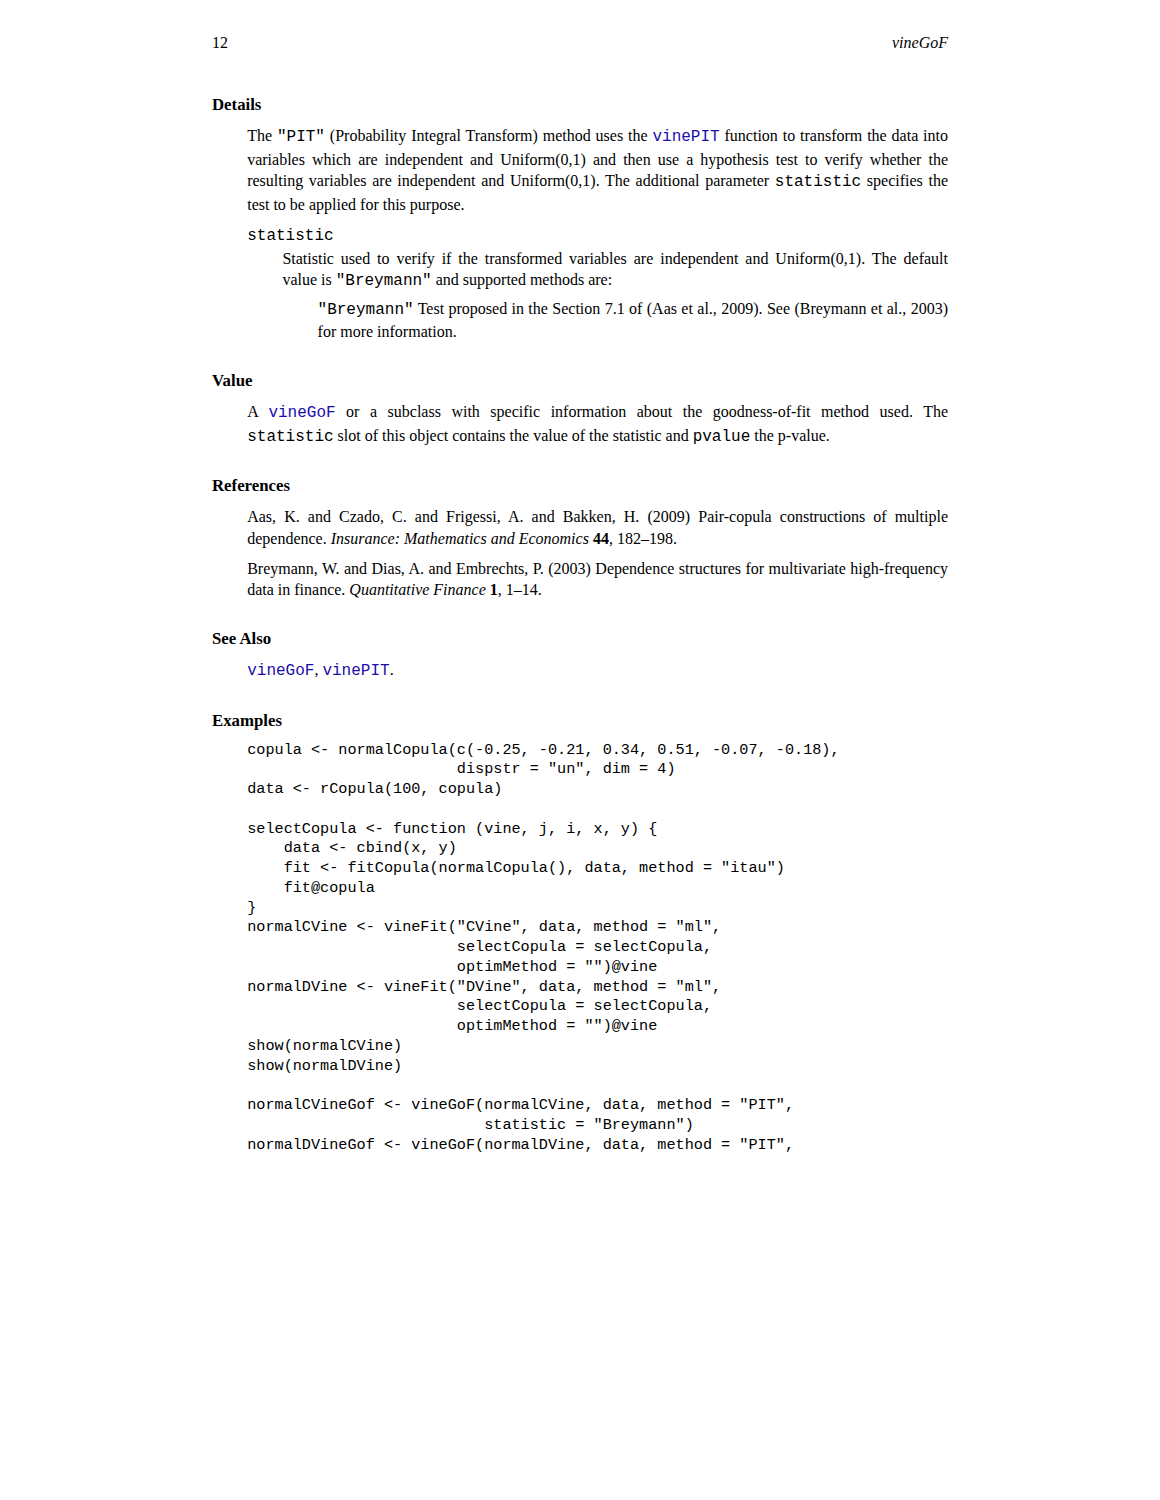12 vineGoF
Details
The "PIT" (Probability Integral Transform) method uses the vinePIT function to transform the data into variables which are independent and Uniform(0,1) and then use a hypothesis test to verify whether the resulting variables are independent and Uniform(0,1). The additional parameter statistic specifies the test to be applied for this purpose.
statistic
Statistic used to verify if the transformed variables are independent and Uniform(0,1). The default value is "Breymann" and supported methods are:
"Breymann" Test proposed in the Section 7.1 of (Aas et al., 2009). See (Breymann et al., 2003) for more information.
Value
A vineGoF or a subclass with specific information about the goodness-of-fit method used. The statistic slot of this object contains the value of the statistic and pvalue the p-value.
References
Aas, K. and Czado, C. and Frigessi, A. and Bakken, H. (2009) Pair-copula constructions of multiple dependence. Insurance: Mathematics and Economics 44, 182–198.
Breymann, W. and Dias, A. and Embrechts, P. (2003) Dependence structures for multivariate high-frequency data in finance. Quantitative Finance 1, 1–14.
See Also
vineGoF, vinePIT.
Examples
copula <- normalCopula(c(-0.25, -0.21, 0.34, 0.51, -0.07, -0.18),
                       dispstr = "un", dim = 4)
data <- rCopula(100, copula)

selectCopula <- function (vine, j, i, x, y) {
    data <- cbind(x, y)
    fit <- fitCopula(normalCopula(), data, method = "itau")
    fit@copula
}
normalCVine <- vineFit("CVine", data, method = "ml",
                       selectCopula = selectCopula,
                       optimMethod = "")@vine
normalDVine <- vineFit("DVine", data, method = "ml",
                       selectCopula = selectCopula,
                       optimMethod = "")@vine
show(normalCVine)
show(normalDVine)

normalCVineGof <- vineGoF(normalCVine, data, method = "PIT",
                          statistic = "Breymann")
normalDVineGof <- vineGoF(normalDVine, data, method = "PIT",